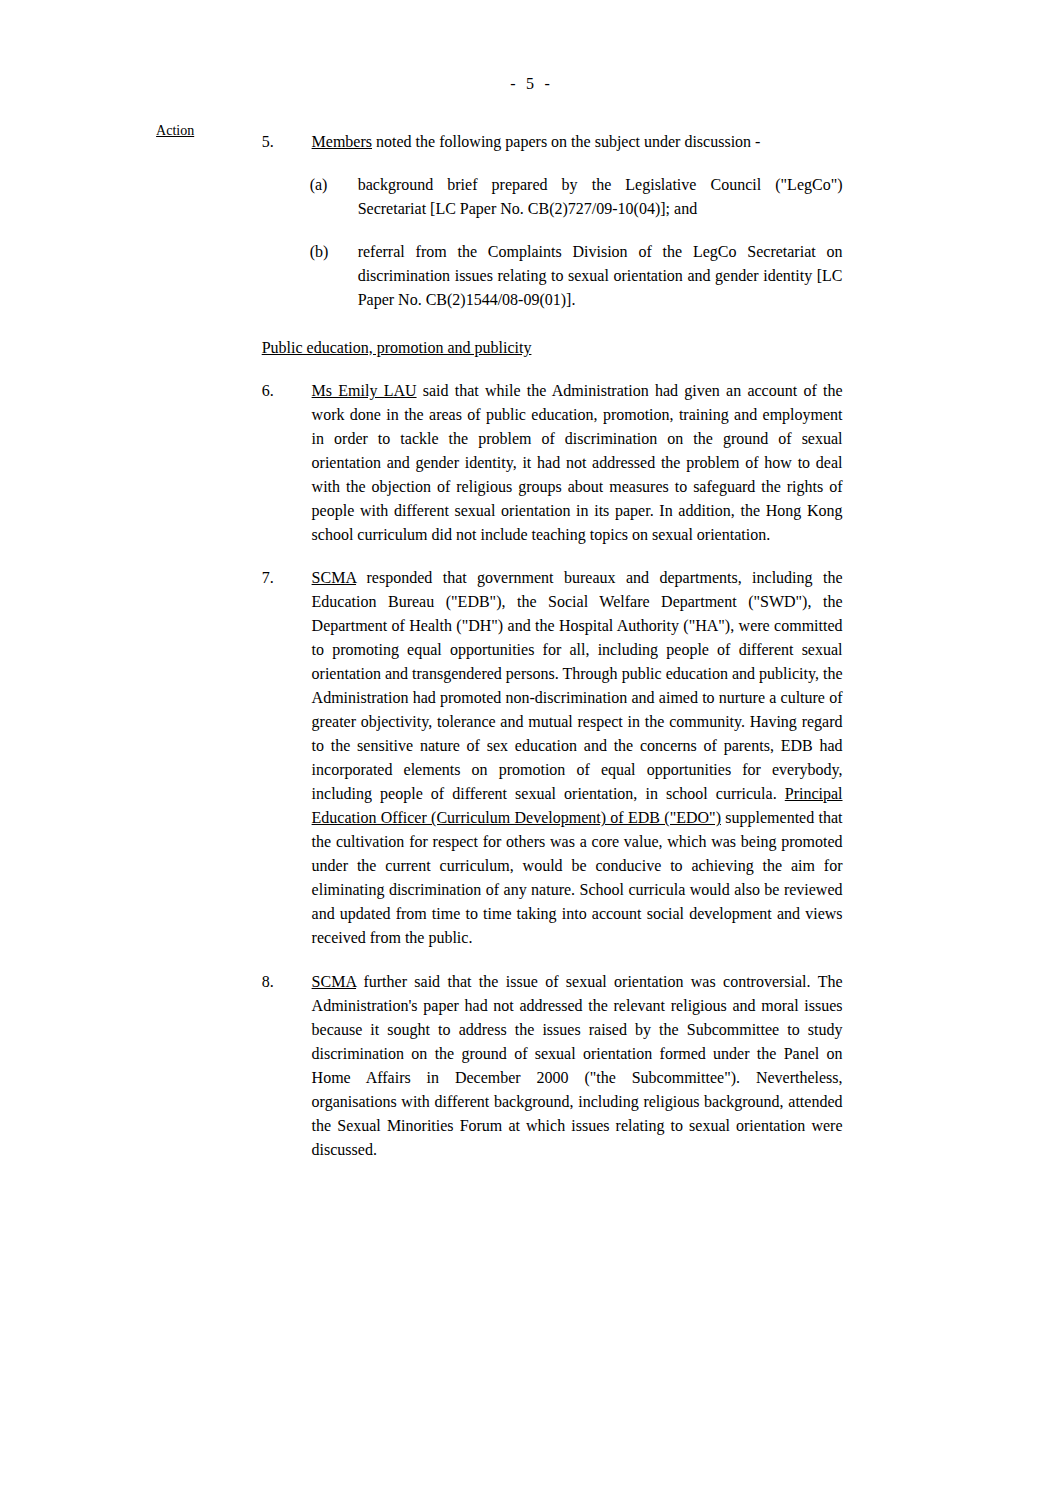- 5 -
Action
5.
Members noted the following papers on the subject under discussion -
(a)
background brief prepared by the Legislative Council ("LegCo") Secretariat [LC Paper No. CB(2)727/09-10(04)]; and
(b)
referral from the Complaints Division of the LegCo Secretariat on discrimination issues relating to sexual orientation and gender identity [LC Paper No. CB(2)1544/08-09(01)].
Public education, promotion and publicity
6.
Ms Emily LAU said that while the Administration had given an account of the work done in the areas of public education, promotion, training and employment in order to tackle the problem of discrimination on the ground of sexual orientation and gender identity, it had not addressed the problem of how to deal with the objection of religious groups about measures to safeguard the rights of people with different sexual orientation in its paper. In addition, the Hong Kong school curriculum did not include teaching topics on sexual orientation.
7.
SCMA responded that government bureaux and departments, including the Education Bureau ("EDB"), the Social Welfare Department ("SWD"), the Department of Health ("DH") and the Hospital Authority ("HA"), were committed to promoting equal opportunities for all, including people of different sexual orientation and transgendered persons. Through public education and publicity, the Administration had promoted non-discrimination and aimed to nurture a culture of greater objectivity, tolerance and mutual respect in the community. Having regard to the sensitive nature of sex education and the concerns of parents, EDB had incorporated elements on promotion of equal opportunities for everybody, including people of different sexual orientation, in school curricula. Principal Education Officer (Curriculum Development) of EDB ("EDO") supplemented that the cultivation for respect for others was a core value, which was being promoted under the current curriculum, would be conducive to achieving the aim for eliminating discrimination of any nature. School curricula would also be reviewed and updated from time to time taking into account social development and views received from the public.
8.
SCMA further said that the issue of sexual orientation was controversial. The Administration's paper had not addressed the relevant religious and moral issues because it sought to address the issues raised by the Subcommittee to study discrimination on the ground of sexual orientation formed under the Panel on Home Affairs in December 2000 ("the Subcommittee"). Nevertheless, organisations with different background, including religious background, attended the Sexual Minorities Forum at which issues relating to sexual orientation were discussed.